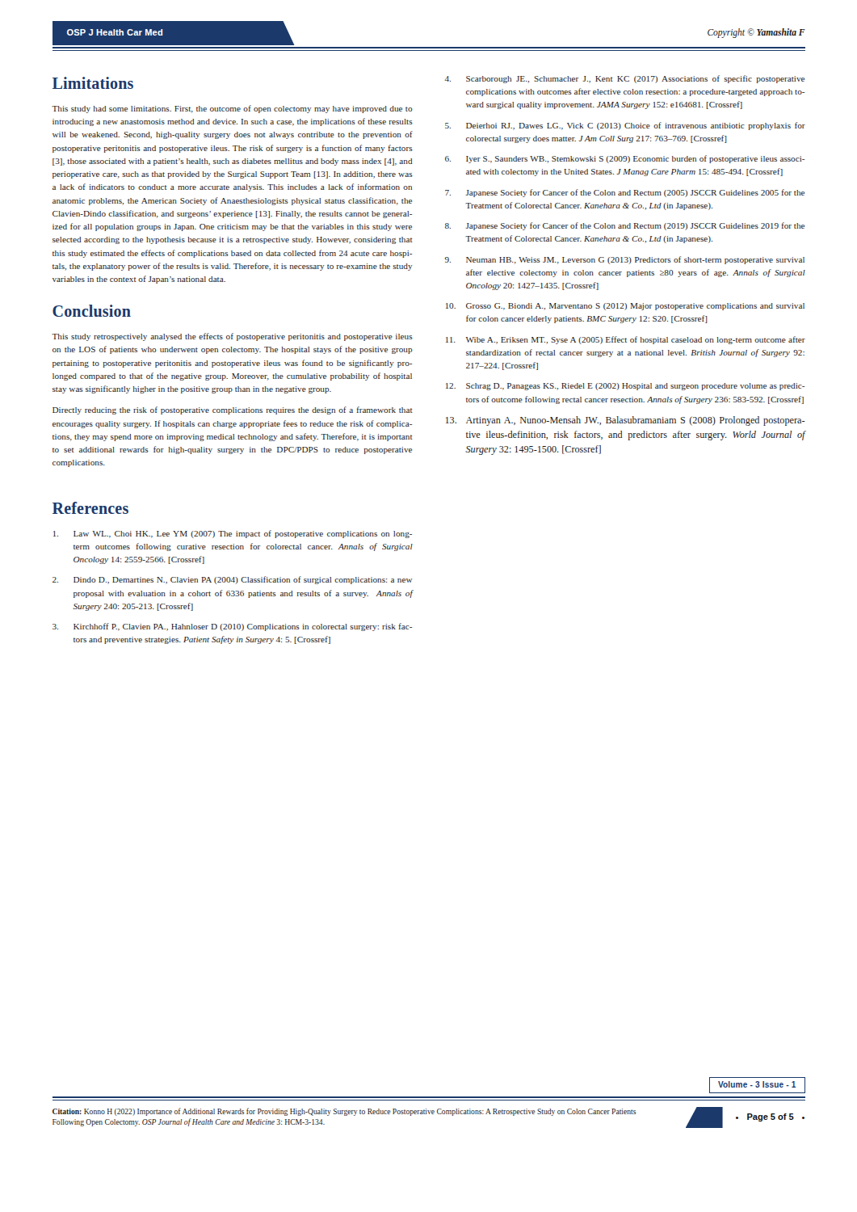OSP J Health Car Med
Copyright © Yamashita F
Limitations
This study had some limitations. First, the outcome of open colectomy may have improved due to introducing a new anastomosis method and device. In such a case, the implications of these results will be weakened. Second, high-quality surgery does not always contribute to the prevention of postoperative peritonitis and postoperative ileus. The risk of surgery is a function of many factors [3], those associated with a patient’s health, such as diabetes mellitus and body mass index [4], and perioperative care, such as that provided by the Surgical Support Team [13]. In addition, there was a lack of indicators to conduct a more accurate analysis. This includes a lack of information on anatomic problems, the American Society of Anaesthesiologists physical status classification, the Clavien-Dindo classification, and surgeons’ experience [13]. Finally, the results cannot be generalized for all population groups in Japan. One criticism may be that the variables in this study were selected according to the hypothesis because it is a retrospective study. However, considering that this study estimated the effects of complications based on data collected from 24 acute care hospitals, the explanatory power of the results is valid. Therefore, it is necessary to re-examine the study variables in the context of Japan’s national data.
Conclusion
This study retrospectively analysed the effects of postoperative peritonitis and postoperative ileus on the LOS of patients who underwent open colectomy. The hospital stays of the positive group pertaining to postoperative peritonitis and postoperative ileus was found to be significantly prolonged compared to that of the negative group. Moreover, the cumulative probability of hospital stay was significantly higher in the positive group than in the negative group.
Directly reducing the risk of postoperative complications requires the design of a framework that encourages quality surgery. If hospitals can charge appropriate fees to reduce the risk of complications, they may spend more on improving medical technology and safety. Therefore, it is important to set additional rewards for high-quality surgery in the DPC/PDPS to reduce postoperative complications.
References
Law WL., Choi HK., Lee YM (2007) The impact of postoperative complications on long-term outcomes following curative resection for colorectal cancer. Annals of Surgical Oncology 14: 2559-2566. [Crossref]
Dindo D., Demartines N., Clavien PA (2004) Classification of surgical complications: a new proposal with evaluation in a cohort of 6336 patients and results of a survey. Annals of Surgery 240: 205-213. [Crossref]
Kirchhoff P., Clavien PA., Hahnloser D (2010) Complications in colorectal surgery: risk factors and preventive strategies. Patient Safety in Surgery 4: 5. [Crossref]
Scarborough JE., Schumacher J., Kent KC (2017) Associations of specific postoperative complications with outcomes after elective colon resection: a procedure-targeted approach toward surgical quality improvement. JAMA Surgery 152: e164681. [Crossref]
Deierhoi RJ., Dawes LG., Vick C (2013) Choice of intravenous antibiotic prophylaxis for colorectal surgery does matter. J Am Coll Surg 217: 763–769. [Crossref]
Iyer S., Saunders WB., Stemkowski S (2009) Economic burden of postoperative ileus associated with colectomy in the United States. J Manag Care Pharm 15: 485-494. [Crossref]
Japanese Society for Cancer of the Colon and Rectum (2005) JSCCR Guidelines 2005 for the Treatment of Colorectal Cancer. Kanehara & Co., Ltd (in Japanese).
Japanese Society for Cancer of the Colon and Rectum (2019) JSCCR Guidelines 2019 for the Treatment of Colorectal Cancer. Kanehara & Co., Ltd (in Japanese).
Neuman HB., Weiss JM., Leverson G (2013) Predictors of short-term postoperative survival after elective colectomy in colon cancer patients ≥80 years of age. Annals of Surgical Oncology 20: 1427–1435. [Crossref]
Grosso G., Biondi A., Marventano S (2012) Major postoperative complications and survival for colon cancer elderly patients. BMC Surgery 12: S20. [Crossref]
Wibe A., Eriksen MT., Syse A (2005) Effect of hospital caseload on long-term outcome after standardization of rectal cancer surgery at a national level. British Journal of Surgery 92: 217–224. [Crossref]
Schrag D., Panageas KS., Riedel E (2002) Hospital and surgeon procedure volume as predictors of outcome following rectal cancer resection. Annals of Surgery 236: 583-592. [Crossref]
Artinyan A., Nunoo-Mensah JW., Balasubramaniam S (2008) Prolonged postoperative ileus-definition, risk factors, and predictors after surgery. World Journal of Surgery 32: 1495-1500. [Crossref]
Volume - 3 Issue - 1
Citation: Konno H (2022) Importance of Additional Rewards for Providing High-Quality Surgery to Reduce Postoperative Complications: A Retrospective Study on Colon Cancer Patients Following Open Colectomy. OSP Journal of Health Care and Medicine 3: HCM-3-134.
• Page 5 of 5 •